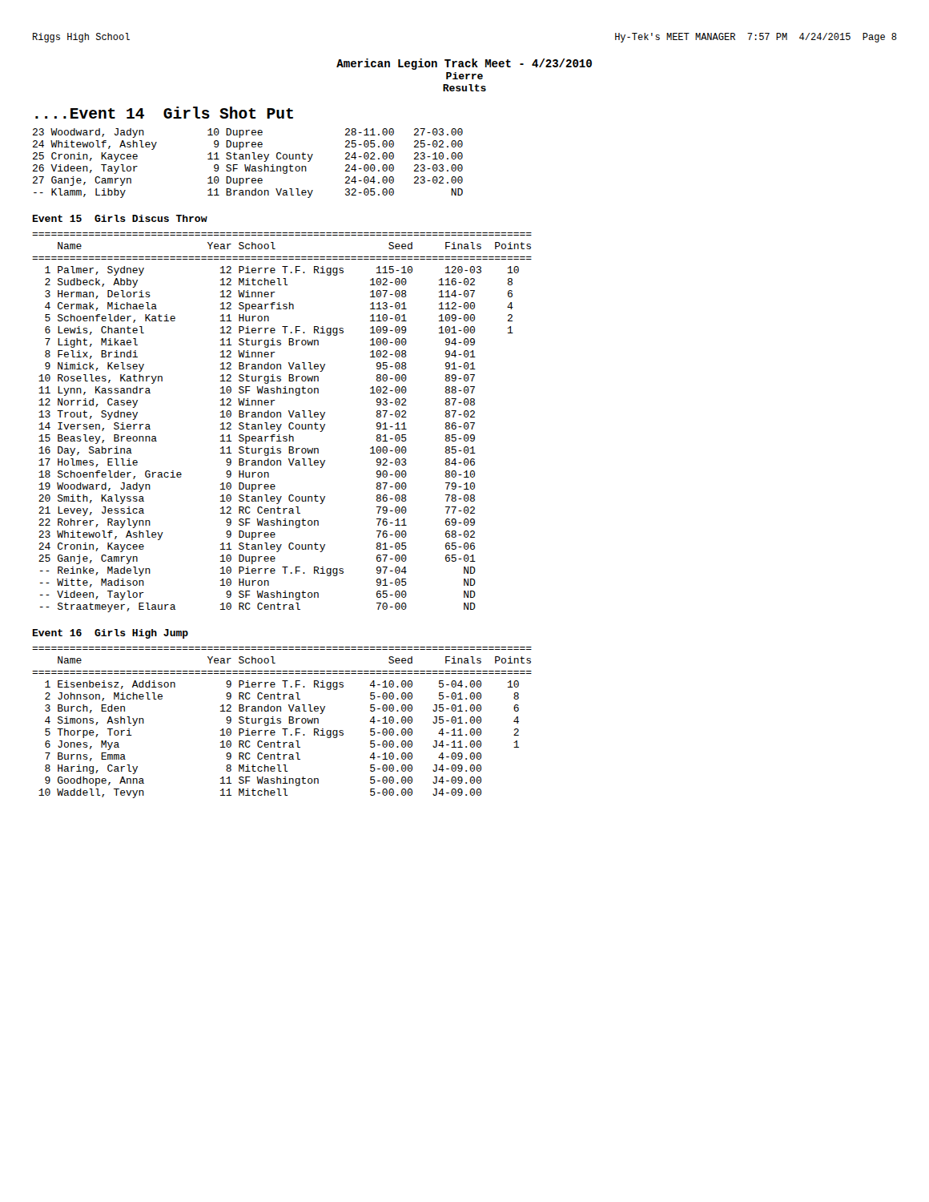Riggs High School Hy-Tek's MEET MANAGER 7:57 PM 4/24/2015 Page 8
American Legion Track Meet - 4/23/2010
Pierre
Results
....Event 14 Girls Shot Put
23 Woodward, Jadyn          10 Dupree             28-11.00   27-03.00
24 Whitewolf, Ashley         9 Dupree             25-05.00   25-02.00
25 Cronin, Kaycee           11 Stanley County     24-02.00   23-10.00
26 Videen, Taylor            9 SF Washington      24-00.00   23-03.00
27 Ganje, Camryn            10 Dupree             24-04.00   23-02.00
-- Klamm, Libby             11 Brandon Valley     32-05.00         ND
Event 15 Girls Discus Throw
================================================================================
    Name                    Year School                  Seed     Finals  Points
================================================================================
  1 Palmer, Sydney            12 Pierre T.F. Riggs     115-10     120-03    10
  2 Sudbeck, Abby             12 Mitchell             102-00     116-02     8
  3 Herman, Deloris           12 Winner               107-08     114-07     6
  4 Cermak, Michaela          12 Spearfish            113-01     112-00     4
  5 Schoenfelder, Katie       11 Huron                110-01     109-00     2
  6 Lewis, Chantel            12 Pierre T.F. Riggs    109-09     101-00     1
  7 Light, Mikael             11 Sturgis Brown        100-00      94-09
  8 Felix, Brindi             12 Winner               102-08      94-01
  9 Nimick, Kelsey            12 Brandon Valley        95-08      91-01
 10 Roselles, Kathryn         12 Sturgis Brown         80-00      89-07
 11 Lynn, Kassandra           10 SF Washington        102-00      88-07
 12 Norrid, Casey             12 Winner                93-02      87-08
 13 Trout, Sydney             10 Brandon Valley        87-02      87-02
 14 Iversen, Sierra           12 Stanley County        91-11      86-07
 15 Beasley, Breonna          11 Spearfish             81-05      85-09
 16 Day, Sabrina              11 Sturgis Brown        100-00      85-01
 17 Holmes, Ellie              9 Brandon Valley        92-03      84-06
 18 Schoenfelder, Gracie       9 Huron                 90-00      80-10
 19 Woodward, Jadyn           10 Dupree                87-00      79-10
 20 Smith, Kalyssa            10 Stanley County        86-08      78-08
 21 Levey, Jessica            12 RC Central            79-00      77-02
 22 Rohrer, Raylynn            9 SF Washington         76-11      69-09
 23 Whitewolf, Ashley          9 Dupree                76-00      68-02
 24 Cronin, Kaycee            11 Stanley County        81-05      65-06
 25 Ganje, Camryn             10 Dupree                67-00      65-01
 -- Reinke, Madelyn           10 Pierre T.F. Riggs     97-04         ND
 -- Witte, Madison            10 Huron                 91-05         ND
 -- Videen, Taylor             9 SF Washington         65-00         ND
 -- Straatmeyer, Elaura       10 RC Central            70-00         ND
Event 16 Girls High Jump
================================================================================
    Name                    Year School                  Seed     Finals  Points
================================================================================
  1 Eisenbeisz, Addison        9 Pierre T.F. Riggs    4-10.00    5-04.00    10
  2 Johnson, Michelle          9 RC Central           5-00.00    5-01.00     8
  3 Burch, Eden               12 Brandon Valley       5-00.00   J5-01.00     6
  4 Simons, Ashlyn             9 Sturgis Brown        4-10.00   J5-01.00     4
  5 Thorpe, Tori              10 Pierre T.F. Riggs    5-00.00    4-11.00     2
  6 Jones, Mya                10 RC Central           5-00.00   J4-11.00     1
  7 Burns, Emma                9 RC Central           4-10.00    4-09.00
  8 Haring, Carly              8 Mitchell             5-00.00   J4-09.00
  9 Goodhope, Anna            11 SF Washington        5-00.00   J4-09.00
 10 Waddell, Tevyn            11 Mitchell             5-00.00   J4-09.00